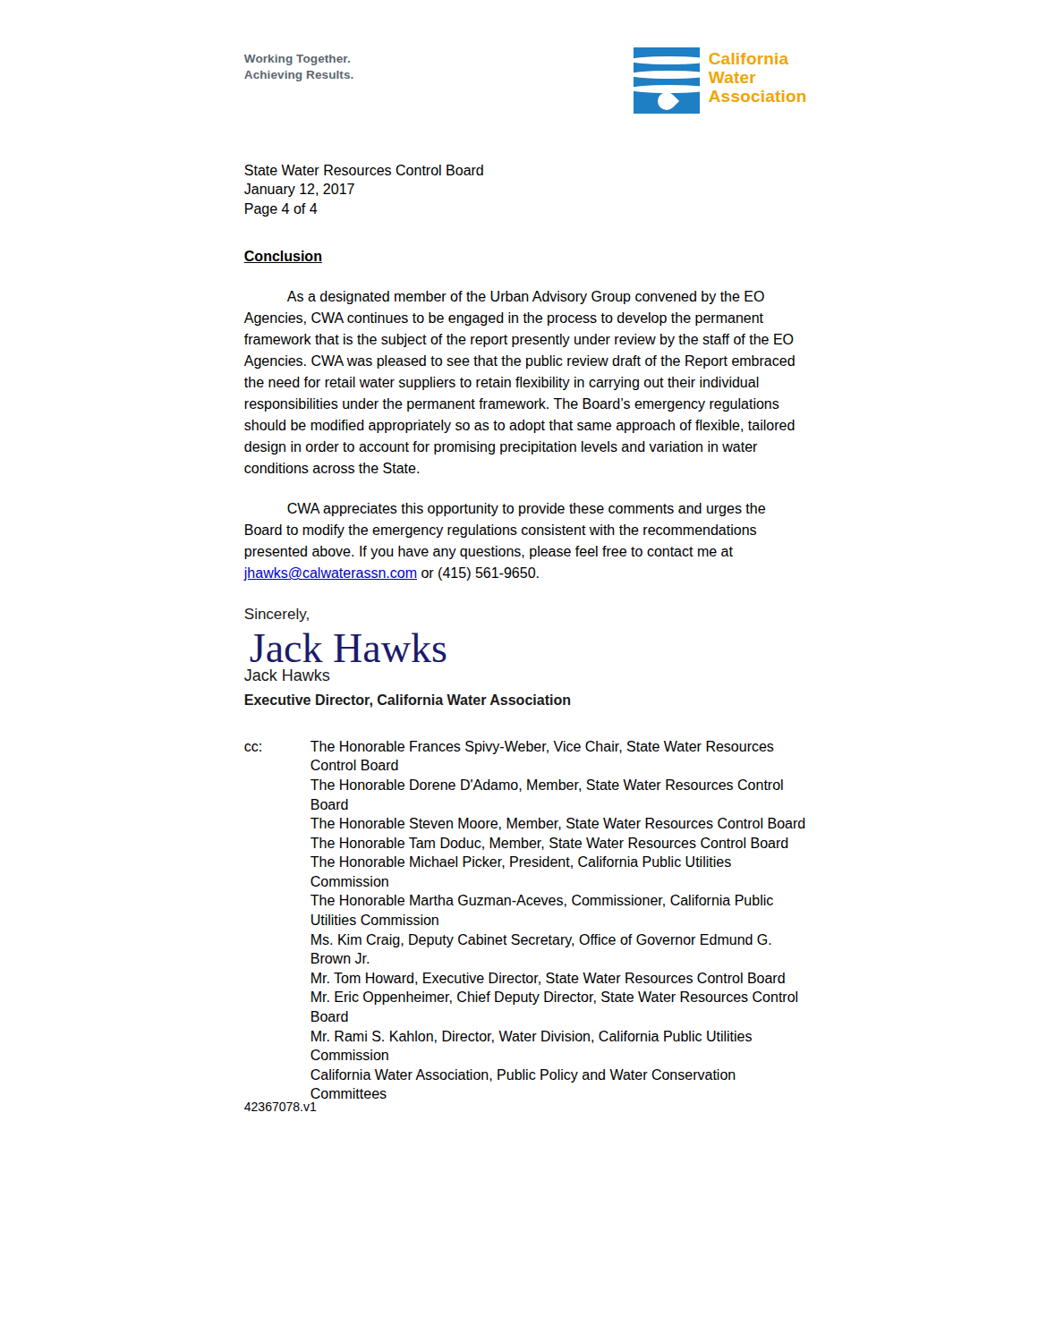Working Together.
Achieving Results.
California
Water
Association
State Water Resources Control Board
January 12, 2017
Page 4 of 4
Conclusion
As a designated member of the Urban Advisory Group convened by the EO Agencies, CWA continues to be engaged in the process to develop the permanent framework that is the subject of the report presently under review by the staff of the EO Agencies. CWA was pleased to see that the public review draft of the Report embraced the need for retail water suppliers to retain flexibility in carrying out their individual responsibilities under the permanent framework. The Board’s emergency regulations should be modified appropriately so as to adopt that same approach of flexible, tailored design in order to account for promising precipitation levels and variation in water conditions across the State.
CWA appreciates this opportunity to provide these comments and urges the Board to modify the emergency regulations consistent with the recommendations presented above. If you have any questions, please feel free to contact me at jhawks@calwaterassn.com or (415) 561-9650.
Sincerely,
Jack Hawks
Jack Hawks
Executive Director, California Water Association
cc:
The Honorable Frances Spivy-Weber, Vice Chair, State Water Resources Control Board
The Honorable Dorene D'Adamo, Member, State Water Resources Control Board
The Honorable Steven Moore, Member, State Water Resources Control Board
The Honorable Tam Doduc, Member, State Water Resources Control Board
The Honorable Michael Picker, President, California Public Utilities Commission
The Honorable Martha Guzman-Aceves, Commissioner, California Public Utilities Commission
Ms. Kim Craig, Deputy Cabinet Secretary, Office of Governor Edmund G. Brown Jr.
Mr. Tom Howard, Executive Director, State Water Resources Control Board
Mr. Eric Oppenheimer, Chief Deputy Director, State Water Resources Control Board
Mr. Rami S. Kahlon, Director, Water Division, California Public Utilities Commission
California Water Association, Public Policy and Water Conservation Committees
42367078.v1